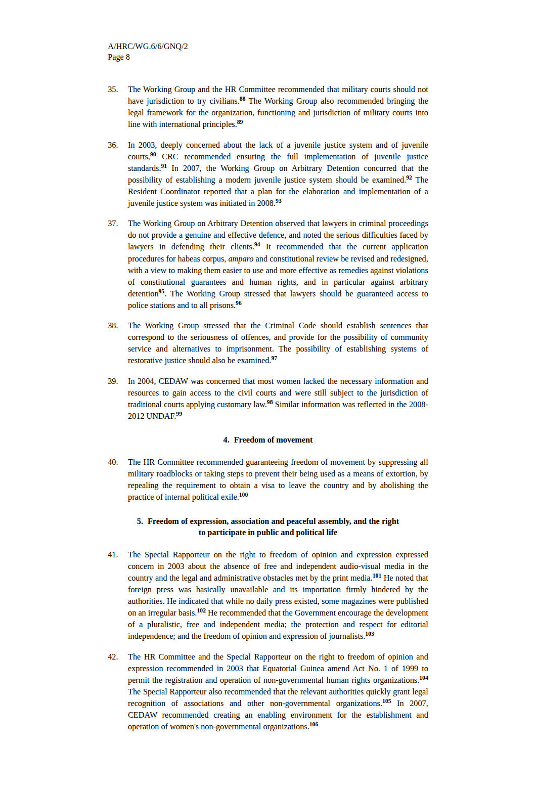A/HRC/WG.6/6/GNQ/2
Page 8
35. The Working Group and the HR Committee recommended that military courts should not have jurisdiction to try civilians.88 The Working Group also recommended bringing the legal framework for the organization, functioning and jurisdiction of military courts into line with international principles.89
36. In 2003, deeply concerned about the lack of a juvenile justice system and of juvenile courts,90 CRC recommended ensuring the full implementation of juvenile justice standards.91 In 2007, the Working Group on Arbitrary Detention concurred that the possibility of establishing a modern juvenile justice system should be examined.92 The Resident Coordinator reported that a plan for the elaboration and implementation of a juvenile justice system was initiated in 2008.93
37. The Working Group on Arbitrary Detention observed that lawyers in criminal proceedings do not provide a genuine and effective defence, and noted the serious difficulties faced by lawyers in defending their clients.94 It recommended that the current application procedures for habeas corpus, amparo and constitutional review be revised and redesigned, with a view to making them easier to use and more effective as remedies against violations of constitutional guarantees and human rights, and in particular against arbitrary detention95. The Working Group stressed that lawyers should be guaranteed access to police stations and to all prisons.96
38. The Working Group stressed that the Criminal Code should establish sentences that correspond to the seriousness of offences, and provide for the possibility of community service and alternatives to imprisonment. The possibility of establishing systems of restorative justice should also be examined.97
39. In 2004, CEDAW was concerned that most women lacked the necessary information and resources to gain access to the civil courts and were still subject to the jurisdiction of traditional courts applying customary law.98 Similar information was reflected in the 2008-2012 UNDAF.99
4. Freedom of movement
40. The HR Committee recommended guaranteeing freedom of movement by suppressing all military roadblocks or taking steps to prevent their being used as a means of extortion, by repealing the requirement to obtain a visa to leave the country and by abolishing the practice of internal political exile.100
5. Freedom of expression, association and peaceful assembly, and the right
to participate in public and political life
41. The Special Rapporteur on the right to freedom of opinion and expression expressed concern in 2003 about the absence of free and independent audio-visual media in the country and the legal and administrative obstacles met by the print media.101 He noted that foreign press was basically unavailable and its importation firmly hindered by the authorities. He indicated that while no daily press existed, some magazines were published on an irregular basis.102 He recommended that the Government encourage the development of a pluralistic, free and independent media; the protection and respect for editorial independence; and the freedom of opinion and expression of journalists.103
42. The HR Committee and the Special Rapporteur on the right to freedom of opinion and expression recommended in 2003 that Equatorial Guinea amend Act No. 1 of 1999 to permit the registration and operation of non-governmental human rights organizations.104 The Special Rapporteur also recommended that the relevant authorities quickly grant legal recognition of associations and other non-governmental organizations.105 In 2007, CEDAW recommended creating an enabling environment for the establishment and operation of women's non-governmental organizations.106